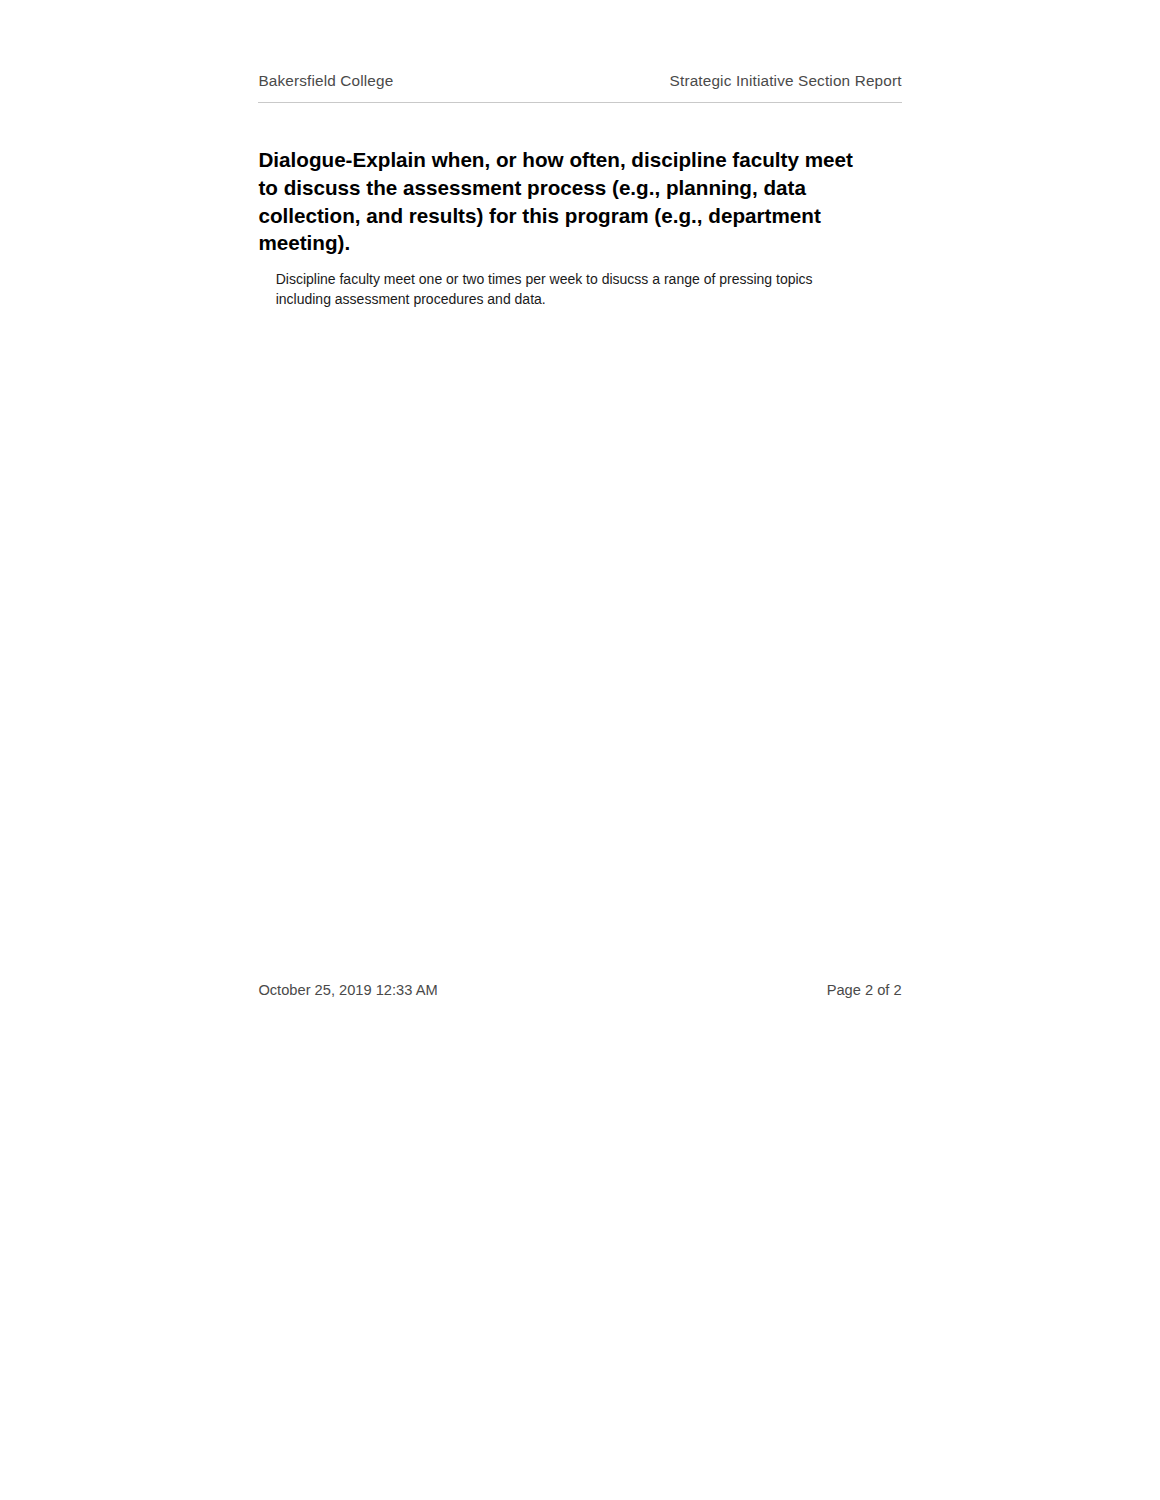Bakersfield College
Strategic Initiative Section Report
Dialogue-Explain when, or how often, discipline faculty meet to discuss the assessment process (e.g., planning, data collection, and results) for this program (e.g., department meeting).
Discipline faculty meet one or two times per week to disucss a range of pressing topics including assessment procedures and data.
October 25, 2019 12:33 AM
Page 2 of 2